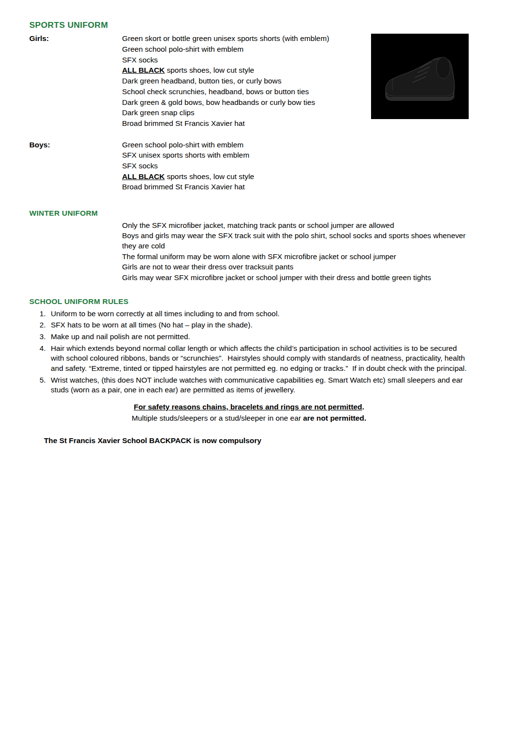SPORTS UNIFORM
Girls:
Green skort or bottle green unisex sports shorts (with emblem)
Green school polo-shirt with emblem
SFX socks
ALL BLACK sports shoes, low cut style
Dark green headband, button ties, or curly bows
School check scrunchies, headband, bows or button ties
Dark green & gold bows, bow headbands or curly bow ties
Dark green snap clips
Broad brimmed St Francis Xavier hat
Boys:
Green school polo-shirt with emblem
SFX unisex sports shorts with emblem
SFX socks
ALL BLACK sports shoes, low cut style
Broad brimmed St Francis Xavier hat
WINTER UNIFORM
Only the SFX microfiber jacket, matching track pants or school jumper are allowed
Boys and girls may wear the SFX track suit with the polo shirt, school socks and sports shoes whenever they are cold
The formal uniform may be worn alone with SFX microfibre jacket or school jumper
Girls are not to wear their dress over tracksuit pants
Girls may wear SFX microfibre jacket or school jumper with their dress and bottle green tights
SCHOOL UNIFORM RULES
Uniform to be worn correctly at all times including to and from school.
SFX hats to be worn at all times (No hat – play in the shade).
Make up and nail polish are not permitted.
Hair which extends beyond normal collar length or which affects the child’s participation in school activities is to be secured with school coloured ribbons, bands or “scrunchies”. Hairstyles should comply with standards of neatness, practicality, health and safety. “Extreme, tinted or tipped hairstyles are not permitted eg. no edging or tracks.” If in doubt check with the principal.
Wrist watches, (this does NOT include watches with communicative capabilities eg. Smart Watch etc) small sleepers and ear studs (worn as a pair, one in each ear) are permitted as items of jewellery.
For safety reasons chains, bracelets and rings are not permitted.
Multiple studs/sleepers or a stud/sleeper in one ear are not permitted.
The St Francis Xavier School BACKPACK is now compulsory